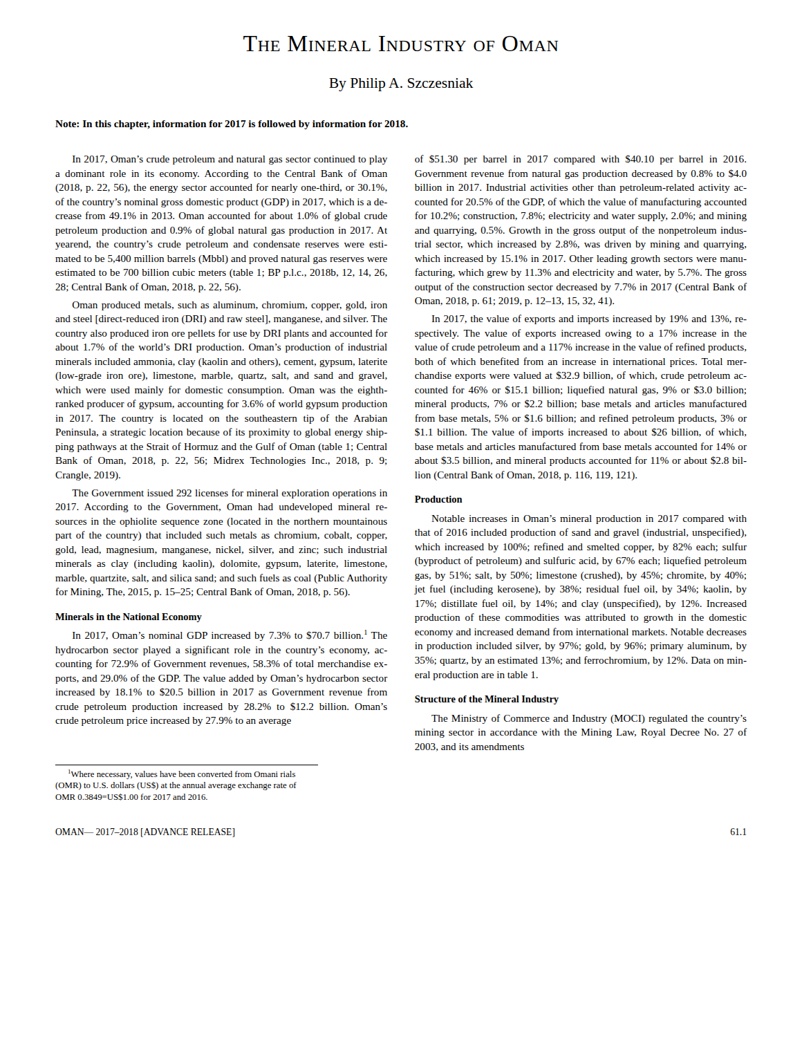The Mineral Industry of Oman
By Philip A. Szczesniak
Note: In this chapter, information for 2017 is followed by information for 2018.
In 2017, Oman’s crude petroleum and natural gas sector continued to play a dominant role in its economy. According to the Central Bank of Oman (2018, p. 22, 56), the energy sector accounted for nearly one-third, or 30.1%, of the country’s nominal gross domestic product (GDP) in 2017, which is a decrease from 49.1% in 2013. Oman accounted for about 1.0% of global crude petroleum production and 0.9% of global natural gas production in 2017. At yearend, the country’s crude petroleum and condensate reserves were estimated to be 5,400 million barrels (Mbbl) and proved natural gas reserves were estimated to be 700 billion cubic meters (table 1; BP p.l.c., 2018b, 12, 14, 26, 28; Central Bank of Oman, 2018, p. 22, 56).
Oman produced metals, such as aluminum, chromium, copper, gold, iron and steel [direct-reduced iron (DRI) and raw steel], manganese, and silver. The country also produced iron ore pellets for use by DRI plants and accounted for about 1.7% of the world’s DRI production. Oman’s production of industrial minerals included ammonia, clay (kaolin and others), cement, gypsum, laterite (low-grade iron ore), limestone, marble, quartz, salt, and sand and gravel, which were used mainly for domestic consumption. Oman was the eighth-ranked producer of gypsum, accounting for 3.6% of world gypsum production in 2017. The country is located on the southeastern tip of the Arabian Peninsula, a strategic location because of its proximity to global energy shipping pathways at the Strait of Hormuz and the Gulf of Oman (table 1; Central Bank of Oman, 2018, p. 22, 56; Midrex Technologies Inc., 2018, p. 9; Crangle, 2019).
The Government issued 292 licenses for mineral exploration operations in 2017. According to the Government, Oman had undeveloped mineral resources in the ophiolite sequence zone (located in the northern mountainous part of the country) that included such metals as chromium, cobalt, copper, gold, lead, magnesium, manganese, nickel, silver, and zinc; such industrial minerals as clay (including kaolin), dolomite, gypsum, laterite, limestone, marble, quartzite, salt, and silica sand; and such fuels as coal (Public Authority for Mining, The, 2015, p. 15–25; Central Bank of Oman, 2018, p. 56).
Minerals in the National Economy
In 2017, Oman’s nominal GDP increased by 7.3% to $70.7 billion.1 The hydrocarbon sector played a significant role in the country’s economy, accounting for 72.9% of Government revenues, 58.3% of total merchandise exports, and 29.0% of the GDP. The value added by Oman’s hydrocarbon sector increased by 18.1% to $20.5 billion in 2017 as Government revenue from crude petroleum production increased by 28.2% to $12.2 billion. Oman’s crude petroleum price increased by 27.9% to an average
of $51.30 per barrel in 2017 compared with $40.10 per barrel in 2016. Government revenue from natural gas production decreased by 0.8% to $4.0 billion in 2017. Industrial activities other than petroleum-related activity accounted for 20.5% of the GDP, of which the value of manufacturing accounted for 10.2%; construction, 7.8%; electricity and water supply, 2.0%; and mining and quarrying, 0.5%. Growth in the gross output of the nonpetroleum industrial sector, which increased by 2.8%, was driven by mining and quarrying, which increased by 15.1% in 2017. Other leading growth sectors were manufacturing, which grew by 11.3% and electricity and water, by 5.7%. The gross output of the construction sector decreased by 7.7% in 2017 (Central Bank of Oman, 2018, p. 61; 2019, p. 12–13, 15, 32, 41).
In 2017, the value of exports and imports increased by 19% and 13%, respectively. The value of exports increased owing to a 17% increase in the value of crude petroleum and a 117% increase in the value of refined products, both of which benefited from an increase in international prices. Total merchandise exports were valued at $32.9 billion, of which, crude petroleum accounted for 46% or $15.1 billion; liquefied natural gas, 9% or $3.0 billion; mineral products, 7% or $2.2 billion; base metals and articles manufactured from base metals, 5% or $1.6 billion; and refined petroleum products, 3% or $1.1 billion. The value of imports increased to about $26 billion, of which, base metals and articles manufactured from base metals accounted for 14% or about $3.5 billion, and mineral products accounted for 11% or about $2.8 billion (Central Bank of Oman, 2018, p. 116, 119, 121).
Production
Notable increases in Oman’s mineral production in 2017 compared with that of 2016 included production of sand and gravel (industrial, unspecified), which increased by 100%; refined and smelted copper, by 82% each; sulfur (byproduct of petroleum) and sulfuric acid, by 67% each; liquefied petroleum gas, by 51%; salt, by 50%; limestone (crushed), by 45%; chromite, by 40%; jet fuel (including kerosene), by 38%; residual fuel oil, by 34%; kaolin, by 17%; distillate fuel oil, by 14%; and clay (unspecified), by 12%. Increased production of these commodities was attributed to growth in the domestic economy and increased demand from international markets. Notable decreases in production included silver, by 97%; gold, by 96%; primary aluminum, by 35%; quartz, by an estimated 13%; and ferrochromium, by 12%. Data on mineral production are in table 1.
Structure of the Mineral Industry
The Ministry of Commerce and Industry (MOCI) regulated the country’s mining sector in accordance with the Mining Law, Royal Decree No. 27 of 2003, and its amendments
1Where necessary, values have been converted from Omani rials (OMR) to U.S. dollars (US$) at the annual average exchange rate of OMR 0.3849=US$1.00 for 2017 and 2016.
OMAN— 2017–2018 [ADVANCE RELEASE] 61.1